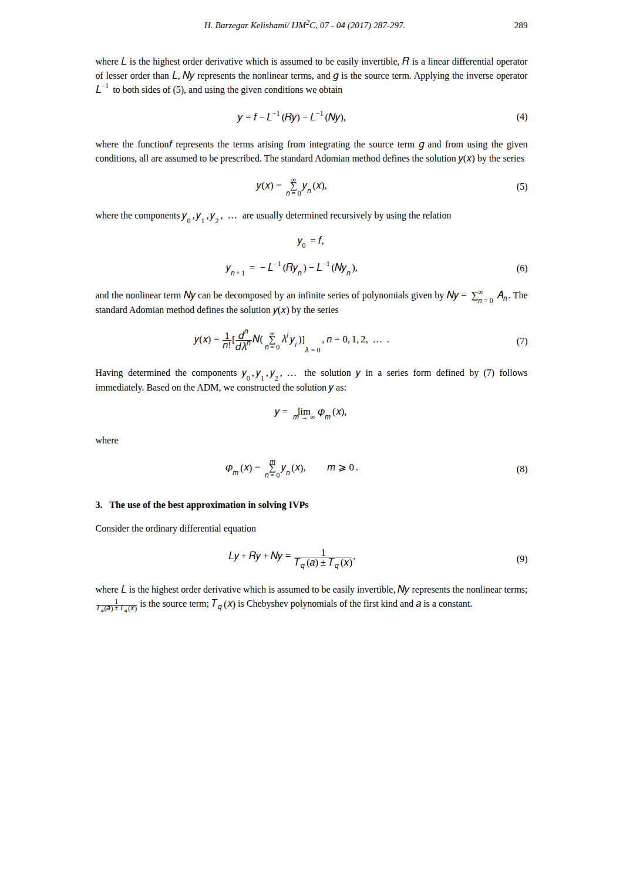H. Barzegar Kelishami/ IJM2C, 07 - 04 (2017) 287-297. 289
where L is the highest order derivative which is assumed to be easily invertible, R is a linear differential operator of lesser order than L, Ny represents the nonlinear terms, and g is the source term. Applying the inverse operator L−1 to both sides of (5), and using the given conditions we obtain
y=f−L−1(Ry)−L−1(Ny),
(4)
where the functionf represents the terms arising from integrating the source term g and from using the given conditions, all are assumed to be prescribed. The standard Adomian method defines the solution y(x) by the series
y(x)= ∑ n=0 ∞ yn(x),
(5)
where the components y0,y1,y2,… are usually determined recursively by using the relation
y0=f,
yn+1=−L−1(Ryn)−L−1(Nyn),
(6)
and the nonlinear term Ny can be decomposed by an infinite series of polynomials given by Ny=∑n=0∞An. The standard Adomian method defines the solution y(x) by the series
y(x)= 1n! [ dndλn N ( ∑n=0∞ λiyi ) ] λ=0 ,n=0,1,2,….
(7)
Having determined the components y0,y1,y2,… the solution y in a series form defined by (7) follows immediately. Based on the ADM, we constructed the solution y as:
y= limm→∞ φm(x),
where
φm(x)= ∑n=0m yn(x), m⩾0.
(8)
3. The use of the best approximation in solving IVPs
Consider the ordinary differential equation
Ly+Ry+Ny= 1 Tq(a)±Tq(x) ,
(9)
where L is the highest order derivative which is assumed to be easily invertible, Ny represents the nonlinear terms; 1Tq(a)±Tq(x) is the source term; Tq(x) is Chebyshev polynomials of the first kind and a is a constant.